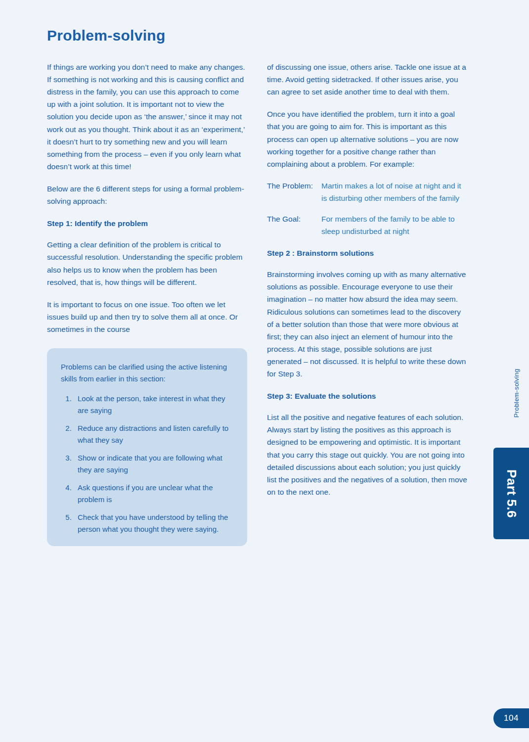Problem-solving
If things are working you don’t need to make any changes. If something is not working and this is causing conflict and distress in the family, you can use this approach to come up with a joint solution. It is important not to view the solution you decide upon as ‘the answer,’ since it may not work out as you thought. Think about it as an ‘experiment,’ it doesn’t hurt to try something new and you will learn something from the process – even if you only learn what doesn’t work at this time!
Below are the 6 different steps for using a formal problem-solving approach:
Step 1: Identify the problem
Getting a clear definition of the problem is critical to successful resolution. Understanding the specific problem also helps us to know when the problem has been resolved, that is, how things will be different.
It is important to focus on one issue. Too often we let issues build up and then try to solve them all at once. Or sometimes in the course
Problems can be clarified using the active listening skills from earlier in this section:
Look at the person, take interest in what they are saying
Reduce any distractions and listen carefully to what they say
Show or indicate that you are following what they are saying
Ask questions if you are unclear what the problem is
Check that you have understood by telling the person what you thought they were saying.
of discussing one issue, others arise. Tackle one issue at a time. Avoid getting sidetracked. If other issues arise, you can agree to set aside another time to deal with them.
Once you have identified the problem, turn it into a goal that you are going to aim for. This is important as this process can open up alternative solutions – you are now working together for a positive change rather than complaining about a problem. For example:
The Problem:
Martin makes a lot of noise at night and it is disturbing other members of the family
The Goal:
For members of the family to be able to sleep undisturbed at night
Step 2 : Brainstorm solutions
Brainstorming involves coming up with as many alternative solutions as possible. Encourage everyone to use their imagination – no matter how absurd the idea may seem. Ridiculous solutions can sometimes lead to the discovery of a better solution than those that were more obvious at first; they can also inject an element of humour into the process. At this stage, possible solutions are just generated – not discussed. It is helpful to write these down for Step 3.
Step 3: Evaluate the solutions
List all the positive and negative features of each solution. Always start by listing the positives as this approach is designed to be empowering and optimistic. It is important that you carry this stage out quickly. You are not going into detailed discussions about each solution; you just quickly list the positives and the negatives of a solution, then move on to the next one.
Problem-solving
Part 5.6
104